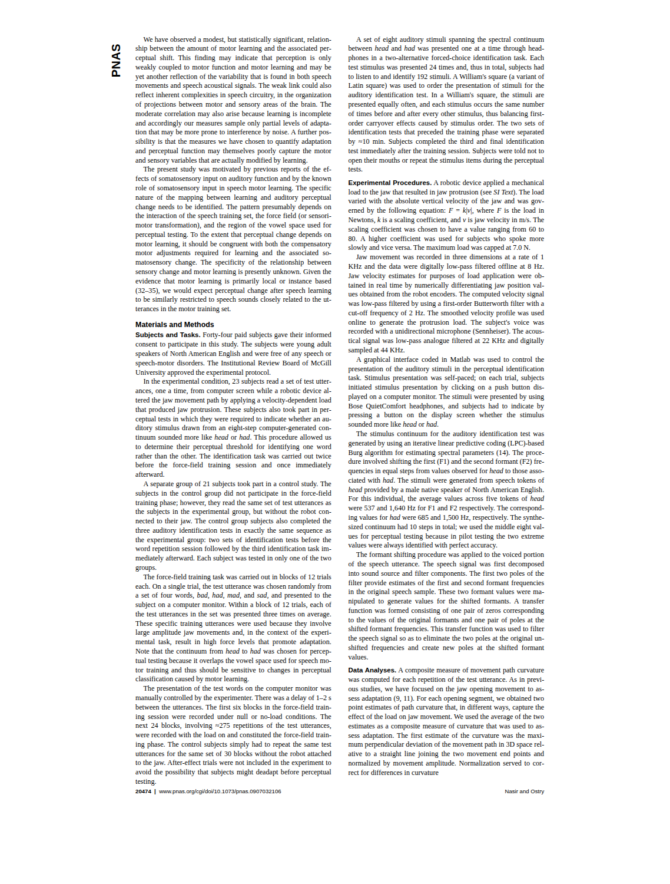PNAS
We have observed a modest, but statistically significant, relationship between the amount of motor learning and the associated perceptual shift. This finding may indicate that perception is only weakly coupled to motor function and motor learning and may be yet another reflection of the variability that is found in both speech movements and speech acoustical signals. The weak link could also reflect inherent complexities in speech circuitry, in the organization of projections between motor and sensory areas of the brain. The moderate correlation may also arise because learning is incomplete and accordingly our measures sample only partial levels of adaptation that may be more prone to interference by noise. A further possibility is that the measures we have chosen to quantify adaptation and perceptual function may themselves poorly capture the motor and sensory variables that are actually modified by learning.
The present study was motivated by previous reports of the effects of somatosensory input on auditory function and by the known role of somatosensory input in speech motor learning. The specific nature of the mapping between learning and auditory perceptual change needs to be identified. The pattern presumably depends on the interaction of the speech training set, the force field (or sensorimotor transformation), and the region of the vowel space used for perceptual testing. To the extent that perceptual change depends on motor learning, it should be congruent with both the compensatory motor adjustments required for learning and the associated somatosensory change. The specificity of the relationship between sensory change and motor learning is presently unknown. Given the evidence that motor learning is primarily local or instance based (32–35), we would expect perceptual change after speech learning to be similarly restricted to speech sounds closely related to the utterances in the motor training set.
Materials and Methods
Subjects and Tasks. Forty-four paid subjects gave their informed consent to participate in this study. The subjects were young adult speakers of North American English and were free of any speech or speech-motor disorders. The Institutional Review Board of McGill University approved the experimental protocol.
In the experimental condition, 23 subjects read a set of test utterances, one a time, from computer screen while a robotic device altered the jaw movement path by applying a velocity-dependent load that produced jaw protrusion. These subjects also took part in perceptual tests in which they were required to indicate whether an auditory stimulus drawn from an eight-step computer-generated continuum sounded more like head or had. This procedure allowed us to determine their perceptual threshold for identifying one word rather than the other. The identification task was carried out twice before the force-field training session and once immediately afterward.
A separate group of 21 subjects took part in a control study. The subjects in the control group did not participate in the force-field training phase; however, they read the same set of test utterances as the subjects in the experimental group, but without the robot connected to their jaw. The control group subjects also completed the three auditory identification tests in exactly the same sequence as the experimental group: two sets of identification tests before the word repetition session followed by the third identification task immediately afterward. Each subject was tested in only one of the two groups.
The force-field training task was carried out in blocks of 12 trials each. On a single trial, the test utterance was chosen randomly from a set of four words, bad, had, mad, and sad, and presented to the subject on a computer monitor. Within a block of 12 trials, each of the test utterances in the set was presented three times on average. These specific training utterances were used because they involve large amplitude jaw movements and, in the context of the experimental task, result in high force levels that promote adaptation. Note that the continuum from head to had was chosen for perceptual testing because it overlaps the vowel space used for speech motor training and thus should be sensitive to changes in perceptual classification caused by motor learning.
The presentation of the test words on the computer monitor was manually controlled by the experimenter. There was a delay of 1–2 s between the utterances. The first six blocks in the force-field training session were recorded under null or no-load conditions. The next 24 blocks, involving ≈275 repetitions of the test utterances, were recorded with the load on and constituted the force-field training phase. The control subjects simply had to repeat the same test utterances for the same set of 30 blocks without the robot attached to the jaw. After-effect trials were not included in the experiment to avoid the possibility that subjects might deadapt before perceptual testing.
A set of eight auditory stimuli spanning the spectral continuum between head and had was presented one at a time through headphones in a two-alternative forced-choice identification task. Each test stimulus was presented 24 times and, thus in total, subjects had to listen to and identify 192 stimuli. A William's square (a variant of Latin square) was used to order the presentation of stimuli for the auditory identification test. In a William's square, the stimuli are presented equally often, and each stimulus occurs the same number of times before and after every other stimulus, thus balancing first-order carryover effects caused by stimulus order. The two sets of identification tests that preceded the training phase were separated by ≈10 min. Subjects completed the third and final identification test immediately after the training session. Subjects were told not to open their mouths or repeat the stimulus items during the perceptual tests.
Experimental Procedures. A robotic device applied a mechanical load to the jaw that resulted in jaw protrusion (see SI Text). The load varied with the absolute vertical velocity of the jaw and was governed by the following equation: F = k|v|, where F is the load in Newtons, k is a scaling coefficient, and v is jaw velocity in m/s. The scaling coefficient was chosen to have a value ranging from 60 to 80. A higher coefficient was used for subjects who spoke more slowly and vice versa. The maximum load was capped at 7.0 N.
Jaw movement was recorded in three dimensions at a rate of 1 KHz and the data were digitally low-pass filtered offline at 8 Hz. Jaw velocity estimates for purposes of load application were obtained in real time by numerically differentiating jaw position values obtained from the robot encoders. The computed velocity signal was low-pass filtered by using a first-order Butterworth filter with a cut-off frequency of 2 Hz. The smoothed velocity profile was used online to generate the protrusion load. The subject's voice was recorded with a unidirectional microphone (Sennheiser). The acoustical signal was low-pass analogue filtered at 22 KHz and digitally sampled at 44 KHz.
A graphical interface coded in Matlab was used to control the presentation of the auditory stimuli in the perceptual identification task. Stimulus presentation was self-paced; on each trial, subjects initiated stimulus presentation by clicking on a push button displayed on a computer monitor. The stimuli were presented by using Bose QuietComfort headphones, and subjects had to indicate by pressing a button on the display screen whether the stimulus sounded more like head or had.
The stimulus continuum for the auditory identification test was generated by using an iterative linear predictive coding (LPC)-based Burg algorithm for estimating spectral parameters (14). The procedure involved shifting the first (F1) and the second formant (F2) frequencies in equal steps from values observed for head to those associated with had. The stimuli were generated from speech tokens of head provided by a male native speaker of North American English. For this individual, the average values across five tokens of head were 537 and 1,640 Hz for F1 and F2 respectively. The corresponding values for had were 685 and 1,500 Hz, respectively. The synthesized continuum had 10 steps in total; we used the middle eight values for perceptual testing because in pilot testing the two extreme values were always identified with perfect accuracy.
The formant shifting procedure was applied to the voiced portion of the speech utterance. The speech signal was first decomposed into sound source and filter components. The first two poles of the filter provide estimates of the first and second formant frequencies in the original speech sample. These two formant values were manipulated to generate values for the shifted formants. A transfer function was formed consisting of one pair of zeros corresponding to the values of the original formants and one pair of poles at the shifted formant frequencies. This transfer function was used to filter the speech signal so as to eliminate the two poles at the original unshifted frequencies and create new poles at the shifted formant values.
Data Analyses. A composite measure of movement path curvature was computed for each repetition of the test utterance. As in previous studies, we have focused on the jaw opening movement to assess adaptation (9, 11). For each opening segment, we obtained two point estimates of path curvature that, in different ways, capture the effect of the load on jaw movement. We used the average of the two estimates as a composite measure of curvature that was used to assess adaptation. The first estimate of the curvature was the maximum perpendicular deviation of the movement path in 3D space relative to a straight line joining the two movement end points and normalized by movement amplitude. Normalization served to correct for differences in curvature
20474 | www.pnas.org/cgi/doi/10.1073/pnas.0907032106
Nasir and Ostry